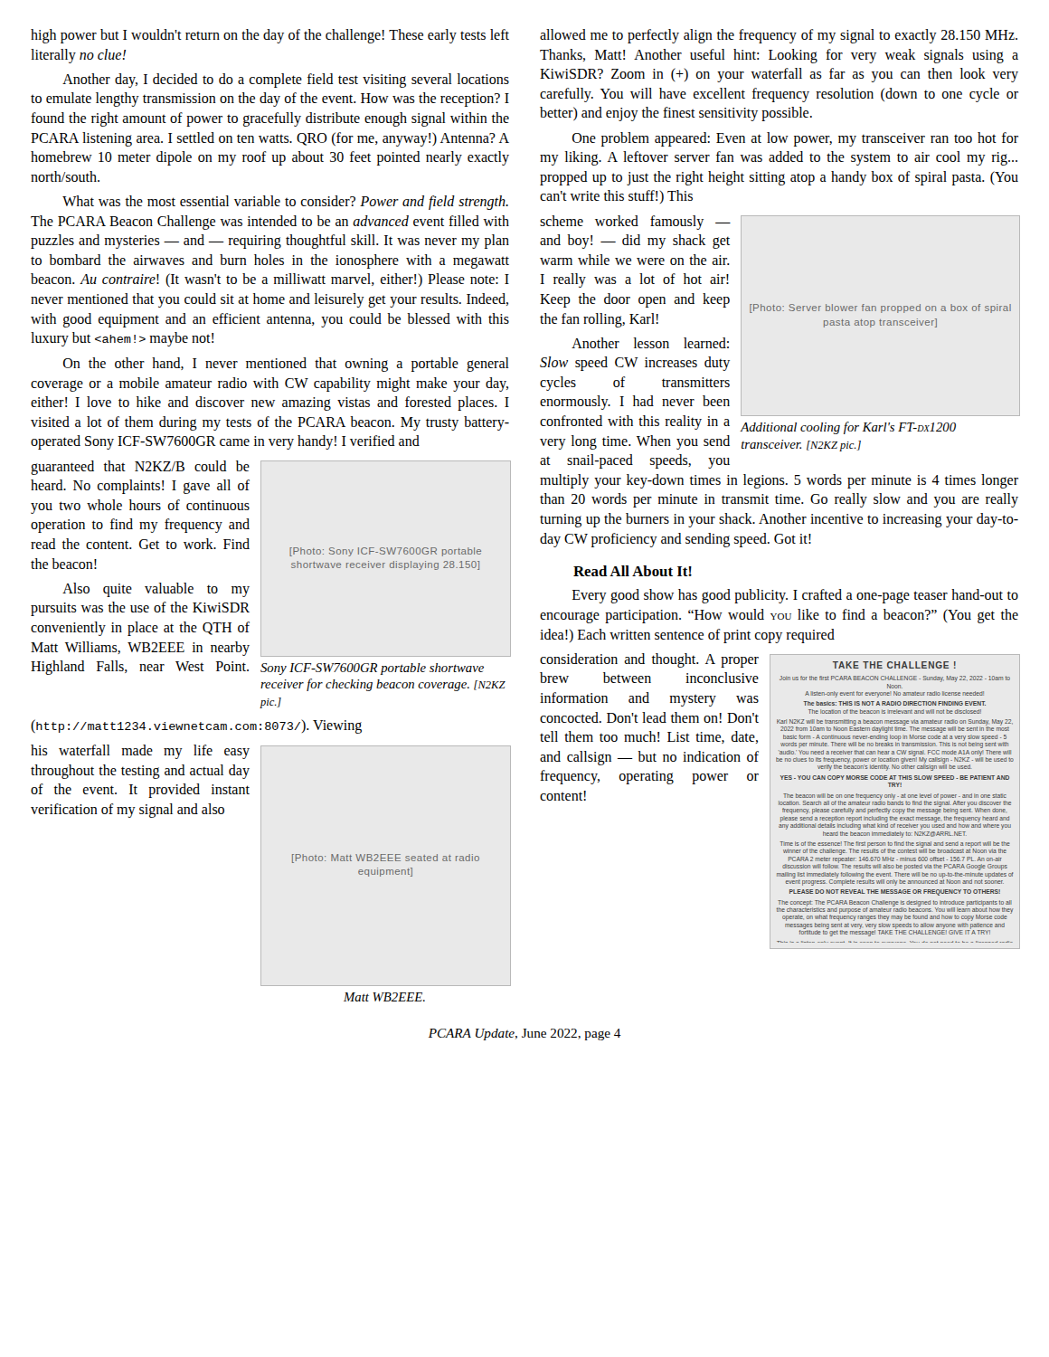high power but I wouldn't return on the day of the challenge! These early tests left literally no clue!
Another day, I decided to do a complete field test visiting several locations to emulate lengthy transmission on the day of the event. How was the reception? I found the right amount of power to gracefully distribute enough signal within the PCARA listening area. I settled on ten watts. QRO (for me, anyway!) Antenna? A homebrew 10 meter dipole on my roof up about 30 feet pointed nearly exactly north/south.
What was the most essential variable to consider? Power and field strength. The PCARA Beacon Challenge was intended to be an advanced event filled with puzzles and mysteries — and — requiring thoughtful skill. It was never my plan to bombard the airwaves and burn holes in the ionosphere with a megawatt beacon. Au contraire! (It wasn't to be a milliwatt marvel, either!) Please note: I never mentioned that you could sit at home and leisurely get your results. Indeed, with good equipment and an efficient antenna, you could be blessed with this luxury but <ahem!> maybe not!
On the other hand, I never mentioned that owning a portable general coverage or a mobile amateur radio with CW capability might make your day, either! I love to hike and discover new amazing vistas and forested places. I visited a lot of them during my tests of the PCARA beacon. My trusty battery-operated Sony ICF-SW7600GR came in very handy! I verified and
[Photo: Sony ICF-SW7600GR portable shortwave receiver displaying 28.150]
Sony ICF-SW7600GR portable shortwave receiver for checking beacon coverage. [N2KZ pic.]
guaranteed that N2KZ/B could be heard. No complaints! I gave all of you two whole hours of continuous operation to find my frequency and read the content. Get to work. Find the beacon!
Also quite valuable to my pursuits was the use of the KiwiSDR conveniently in place at the QTH of Matt Williams, WB2EEE in nearby Highland Falls, near West Point. (http://matt1234.viewnetcam.com:8073/). Viewing
[Photo: Matt WB2EEE seated at radio equipment]
Matt WB2EEE.
his waterfall made my life easy throughout the testing and actual day of the event. It provided instant verification of my signal and also
allowed me to perfectly align the frequency of my signal to exactly 28.150 MHz. Thanks, Matt! Another useful hint: Looking for very weak signals using a KiwiSDR? Zoom in (+) on your waterfall as far as you can then look very carefully. You will have excellent frequency resolution (down to one cycle or better) and enjoy the finest sensitivity possible.
One problem appeared: Even at low power, my transceiver ran too hot for my liking. A leftover server fan was added to the system to air cool my rig... propped up to just the right height sitting atop a handy box of spiral pasta. (You can't write this stuff!) This
[Photo: Server blower fan propped on a box of spiral pasta atop transceiver]
Additional cooling for Karl's FT-dx1200 transceiver. [N2KZ pic.]
scheme worked famously — and boy! — did my shack get warm while we were on the air. I really was a lot of hot air! Keep the door open and keep the fan rolling, Karl!
Another lesson learned: Slow speed CW increases duty cycles of transmitters enormously. I had never been confronted with this reality in a very long time. When you send at snail-paced speeds, you multiply your key-down times in legions. 5 words per minute is 4 times longer than 20 words per minute in transmit time. Go really slow and you are really turning up the burners in your shack. Another incentive to increasing your day-to-day CW proficiency and sending speed. Got it!
Read All About It!
Every good show has good publicity. I crafted a one-page teaser hand-out to encourage participation. “How would you like to find a beacon?” (You get the idea!) Each written sentence of print copy required
TAKE THE CHALLENGE !
Join us for the first PCARA BEACON CHALLENGE - Sunday, May 22, 2022 - 10am to Noon.
A listen-only event for everyone! No amateur radio license needed!
The basics: THIS IS NOT A RADIO DIRECTION FINDING EVENT.
The location of the beacon is irrelevant and will not be disclosed!
Karl N2KZ will be transmitting a beacon message via amateur radio on Sunday, May 22, 2022 from 10am to Noon Eastern daylight time. The message will be sent in the most basic form - A continuous never-ending loop in Morse code at a very slow speed - 5 words per minute. There will be no breaks in transmission. This is not being sent with 'audio.' You need a receiver that can hear a CW signal. FCC mode A1A only! There will be no clues to its frequency, power or location given! My callsign - N2KZ - will be used to verify the beacon's identity. No other callsign will be used.
YES - YOU CAN COPY MORSE CODE AT THIS SLOW SPEED - BE PATIENT AND TRY!
The beacon will be on one frequency only - at one level of power - and in one static location. Search all of the amateur radio bands to find the signal. After you discover the frequency, please carefully and perfectly copy the message being sent. When done, please send a reception report including the exact message, the frequency heard and any additional details including what kind of receiver you used and how and where you heard the beacon immediately to: N2KZ@ARRL.NET.
Time is of the essence! The first person to find the signal and send a report will be the winner of the challenge. The results of the contest will be broadcast at Noon via the PCARA 2 meter repeater: 146.670 MHz - minus 600 offset - 156.7 PL. An on-air discussion will follow. The results will also be posted via the PCARA Google Groups mailing list immediately following the event. There will be no up-to-the-minute updates of event progress. Complete results will only be announced at Noon and not sooner.
PLEASE DO NOT REVEAL THE MESSAGE OR FREQUENCY TO OTHERS!
The concept: The PCARA Beacon Challenge is designed to introduce participants to all the characteristics and purpose of amateur radio beacons. You will learn about how they operate, on what frequency ranges they may be found and how to copy Morse code messages being sent at very, very slow speeds to allow anyone with patience and fortitude to get the message! TAKE THE CHALLENGE! GIVE IT A TRY!
This is a listen-only event. It is open to everyone. You do not need to be a licensed radio amateur to participate. We encourage everyone to listen carefully and pull the message through!
consideration and thought. A proper brew between inconclusive information and mystery was concocted. Don't lead them on! Don't tell them too much! List time, date, and callsign — but no indication of frequency, operating power or content!
PCARA Update, June 2022, page 4